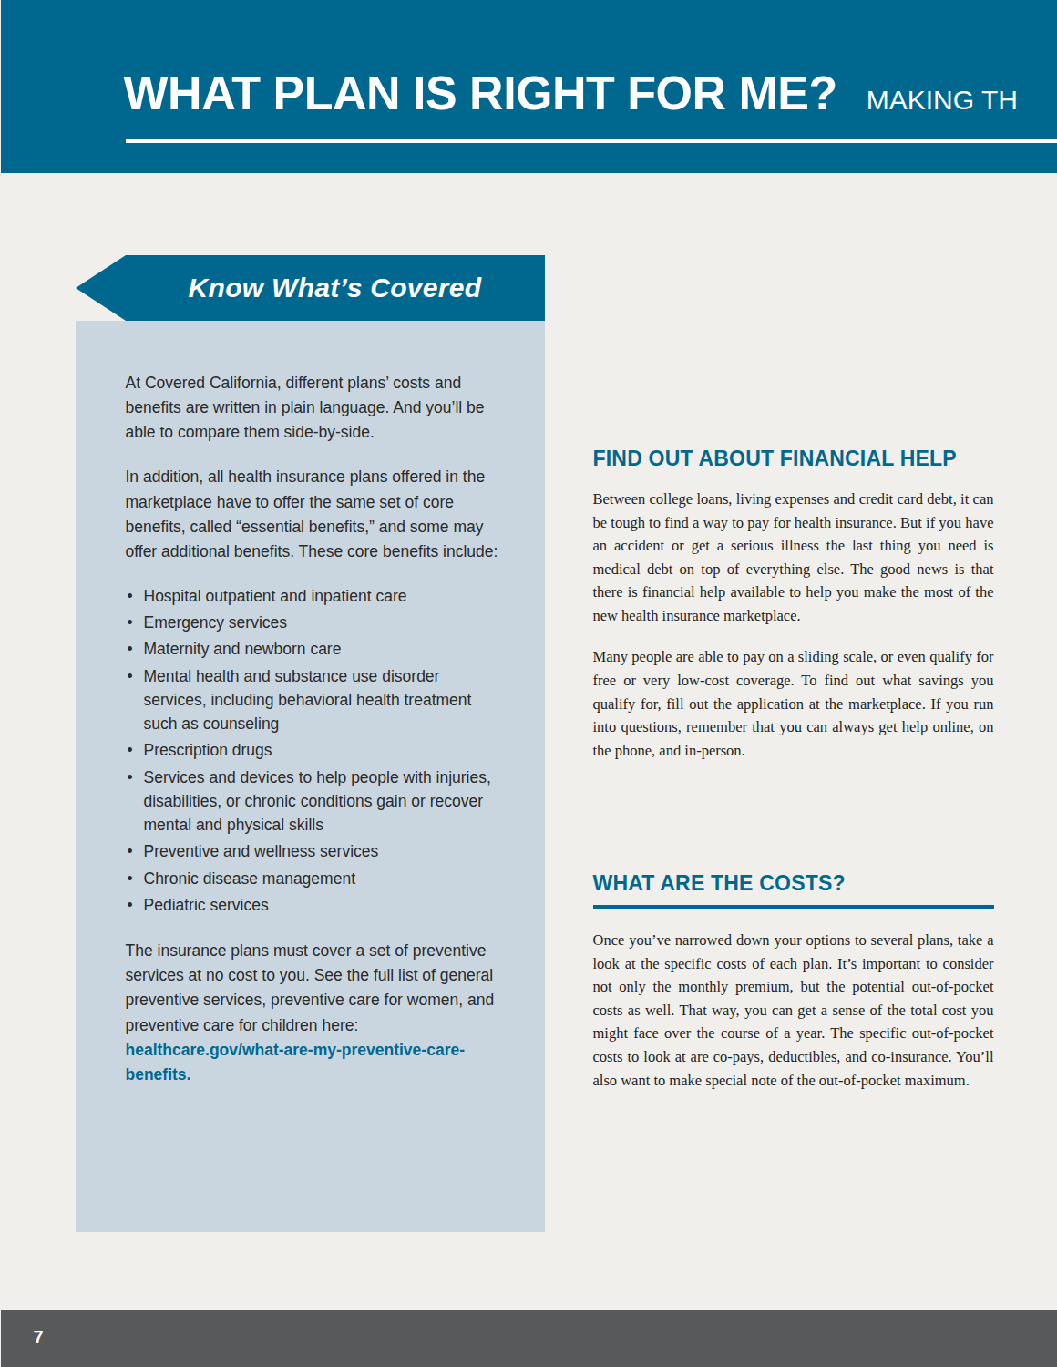WHAT PLAN IS RIGHT FOR ME? MAKING TH
Know What’s Covered
At Covered California, different plans’ costs and benefits are written in plain language. And you’ll be able to compare them side-by-side.
In addition, all health insurance plans offered in the marketplace have to offer the same set of core benefits, called “essential benefits,” and some may offer additional benefits. These core benefits include:
Hospital outpatient and inpatient care
Emergency services
Maternity and newborn care
Mental health and substance use disorder services, including behavioral health treatment such as counseling
Prescription drugs
Services and devices to help people with injuries, disabilities, or chronic conditions gain or recover mental and physical skills
Preventive and wellness services
Chronic disease management
Pediatric services
The insurance plans must cover a set of preventive services at no cost to you. See the full list of general preventive services, preventive care for women, and preventive care for children here: healthcare.gov/what-are-my-preventive-care-benefits.
FIND OUT ABOUT FINANCIAL HELP
Between college loans, living expenses and credit card debt, it can be tough to find a way to pay for health insurance. But if you have an accident or get a serious illness the last thing you need is medical debt on top of everything else. The good news is that there is financial help available to help you make the most of the new health insurance marketplace.
Many people are able to pay on a sliding scale, or even qualify for free or very low-cost coverage. To find out what savings you qualify for, fill out the application at the marketplace. If you run into questions, remember that you can always get help online, on the phone, and in-person.
WHAT ARE THE COSTS?
Once you’ve narrowed down your options to several plans, take a look at the specific costs of each plan. It’s important to consider not only the monthly premium, but the potential out-of-pocket costs as well. That way, you can get a sense of the total cost you might face over the course of a year. The specific out-of-pocket costs to look at are co-pays, deductibles, and co-insurance. You’ll also want to make special note of the out-of-pocket maximum.
7